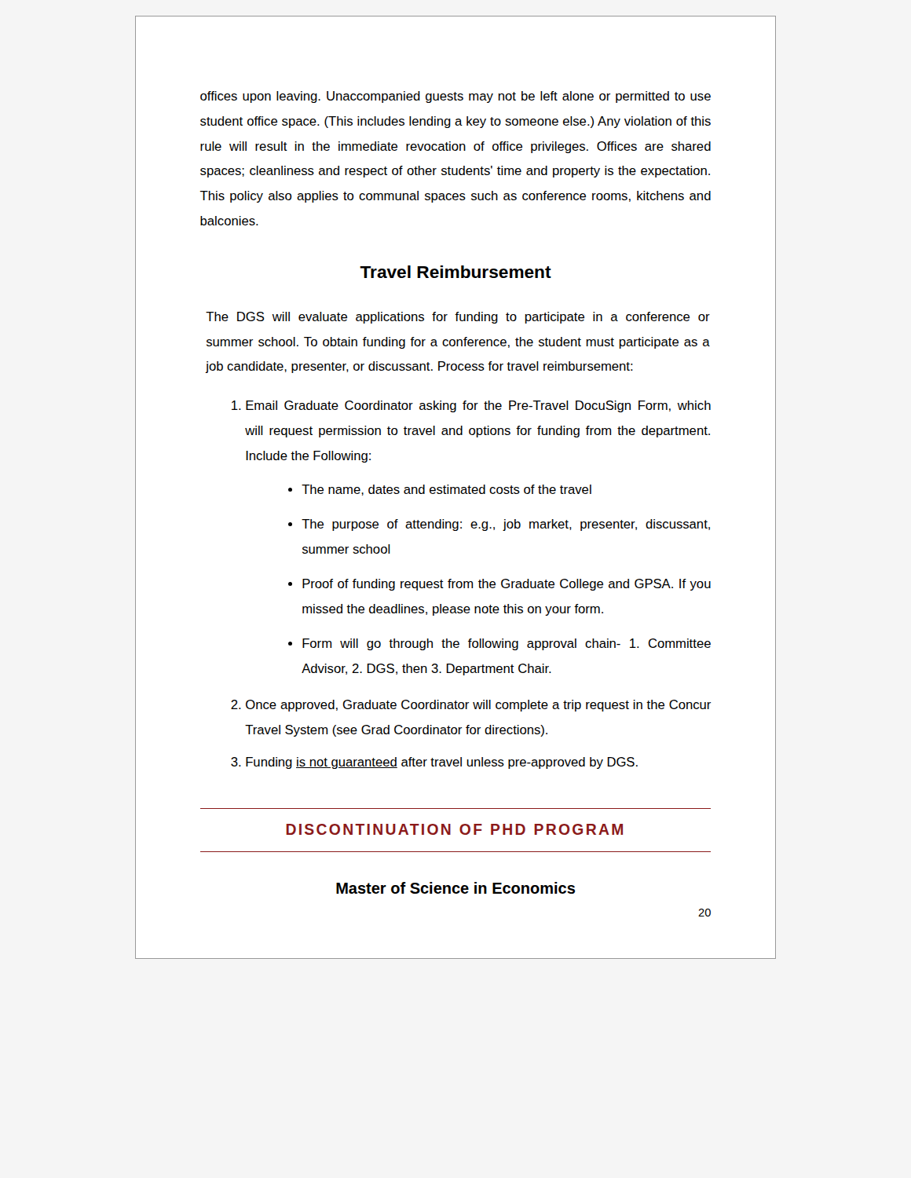offices upon leaving. Unaccompanied guests may not be left alone or permitted to use student office space. (This includes lending a key to someone else.) Any violation of this rule will result in the immediate revocation of office privileges. Offices are shared spaces; cleanliness and respect of other students' time and property is the expectation. This policy also applies to communal spaces such as conference rooms, kitchens and balconies.
Travel Reimbursement
The DGS will evaluate applications for funding to participate in a conference or summer school. To obtain funding for a conference, the student must participate as a job candidate, presenter, or discussant. Process for travel reimbursement:
Email Graduate Coordinator asking for the Pre-Travel DocuSign Form, which will request permission to travel and options for funding from the department. Include the Following:
The name, dates and estimated costs of the travel
The purpose of attending: e.g., job market, presenter, discussant, summer school
Proof of funding request from the Graduate College and GPSA. If you missed the deadlines, please note this on your form.
Form will go through the following approval chain- 1. Committee Advisor, 2. DGS, then 3. Department Chair.
Once approved, Graduate Coordinator will complete a trip request in the Concur Travel System (see Grad Coordinator for directions).
Funding is not guaranteed after travel unless pre-approved by DGS.
DISCONTINUATION OF PHD PROGRAM
Master of Science in Economics
20